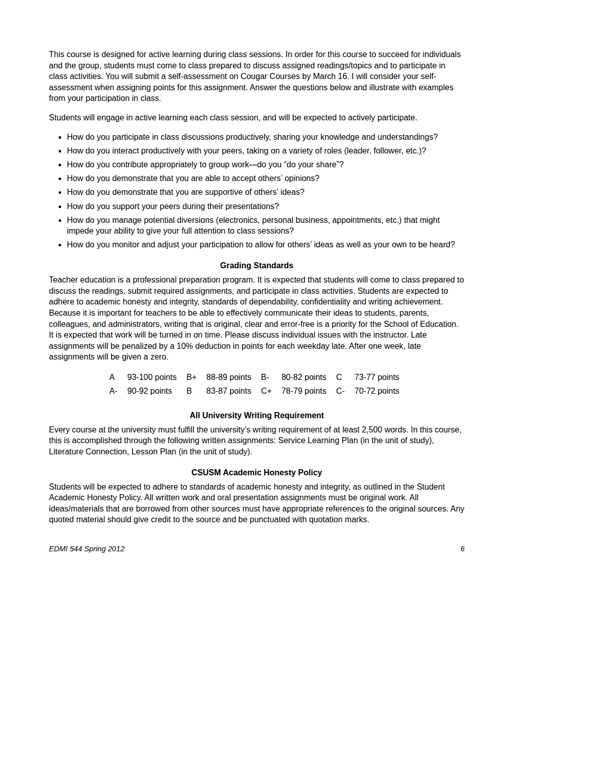This course is designed for active learning during class sessions. In order for this course to succeed for individuals and the group, students must come to class prepared to discuss assigned readings/topics and to participate in class activities. You will submit a self-assessment on Cougar Courses by March 16. I will consider your self-assessment when assigning points for this assignment. Answer the questions below and illustrate with examples from your participation in class.
Students will engage in active learning each class session, and will be expected to actively participate.
How do you participate in class discussions productively, sharing your knowledge and understandings?
How do you interact productively with your peers, taking on a variety of roles (leader, follower, etc.)?
How do you contribute appropriately to group work—do you “do your share”?
How do you demonstrate that you are able to accept others’ opinions?
How do you demonstrate that you are supportive of others’ ideas?
How do you support your peers during their presentations?
How do you manage potential diversions (electronics, personal business, appointments, etc.) that might impede your ability to give your full attention to class sessions?
How do you monitor and adjust your participation to allow for others’ ideas as well as your own to be heard?
Grading Standards
Teacher education is a professional preparation program. It is expected that students will come to class prepared to discuss the readings, submit required assignments, and participate in class activities. Students are expected to adhere to academic honesty and integrity, standards of dependability, confidentiality and writing achievement. Because it is important for teachers to be able to effectively communicate their ideas to students, parents, colleagues, and administrators, writing that is original, clear and error-free is a priority for the School of Education. It is expected that work will be turned in on time. Please discuss individual issues with the instructor. Late assignments will be penalized by a 10% deduction in points for each weekday late. After one week, late assignments will be given a zero.
| A | 93-100 points | B+ | 88-89 points | B- | 80-82 points | C | 73-77 points |
| A- | 90-92 points | B | 83-87 points | C+ | 78-79 points | C- | 70-72 points |
All University Writing Requirement
Every course at the university must fulfill the university’s writing requirement of at least 2,500 words. In this course, this is accomplished through the following written assignments: Service Learning Plan (in the unit of study), Literature Connection, Lesson Plan (in the unit of study).
CSUSM Academic Honesty Policy
Students will be expected to adhere to standards of academic honesty and integrity, as outlined in the Student Academic Honesty Policy. All written work and oral presentation assignments must be original work. All ideas/materials that are borrowed from other sources must have appropriate references to the original sources. Any quoted material should give credit to the source and be punctuated with quotation marks.
EDMI 544 Spring 2012 6